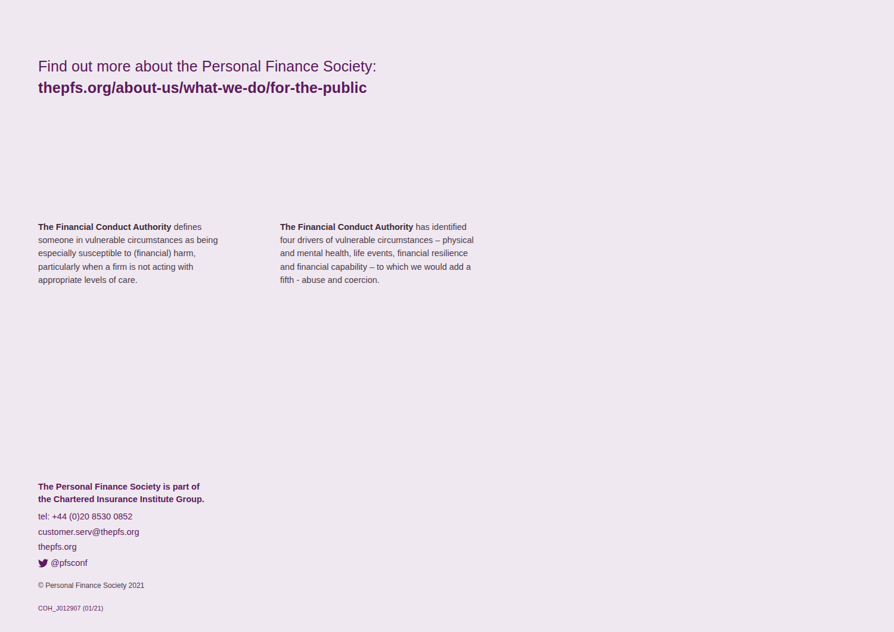Find out more about the Personal Finance Society: thepfs.org/about-us/what-we-do/for-the-public
The Financial Conduct Authority defines someone in vulnerable circumstances as being especially susceptible to (financial) harm, particularly when a firm is not acting with appropriate levels of care.
The Financial Conduct Authority has identified four drivers of vulnerable circumstances – physical and mental health, life events, financial resilience and financial capability – to which we would add a fifth - abuse and coercion.
The Personal Finance Society is part of
the Chartered Insurance Institute Group.
tel: +44 (0)20 8530 0852
customer.serv@thepfs.org
thepfs.org
@pfsconf
© Personal Finance Society 2021
COH_J012907 (01/21)